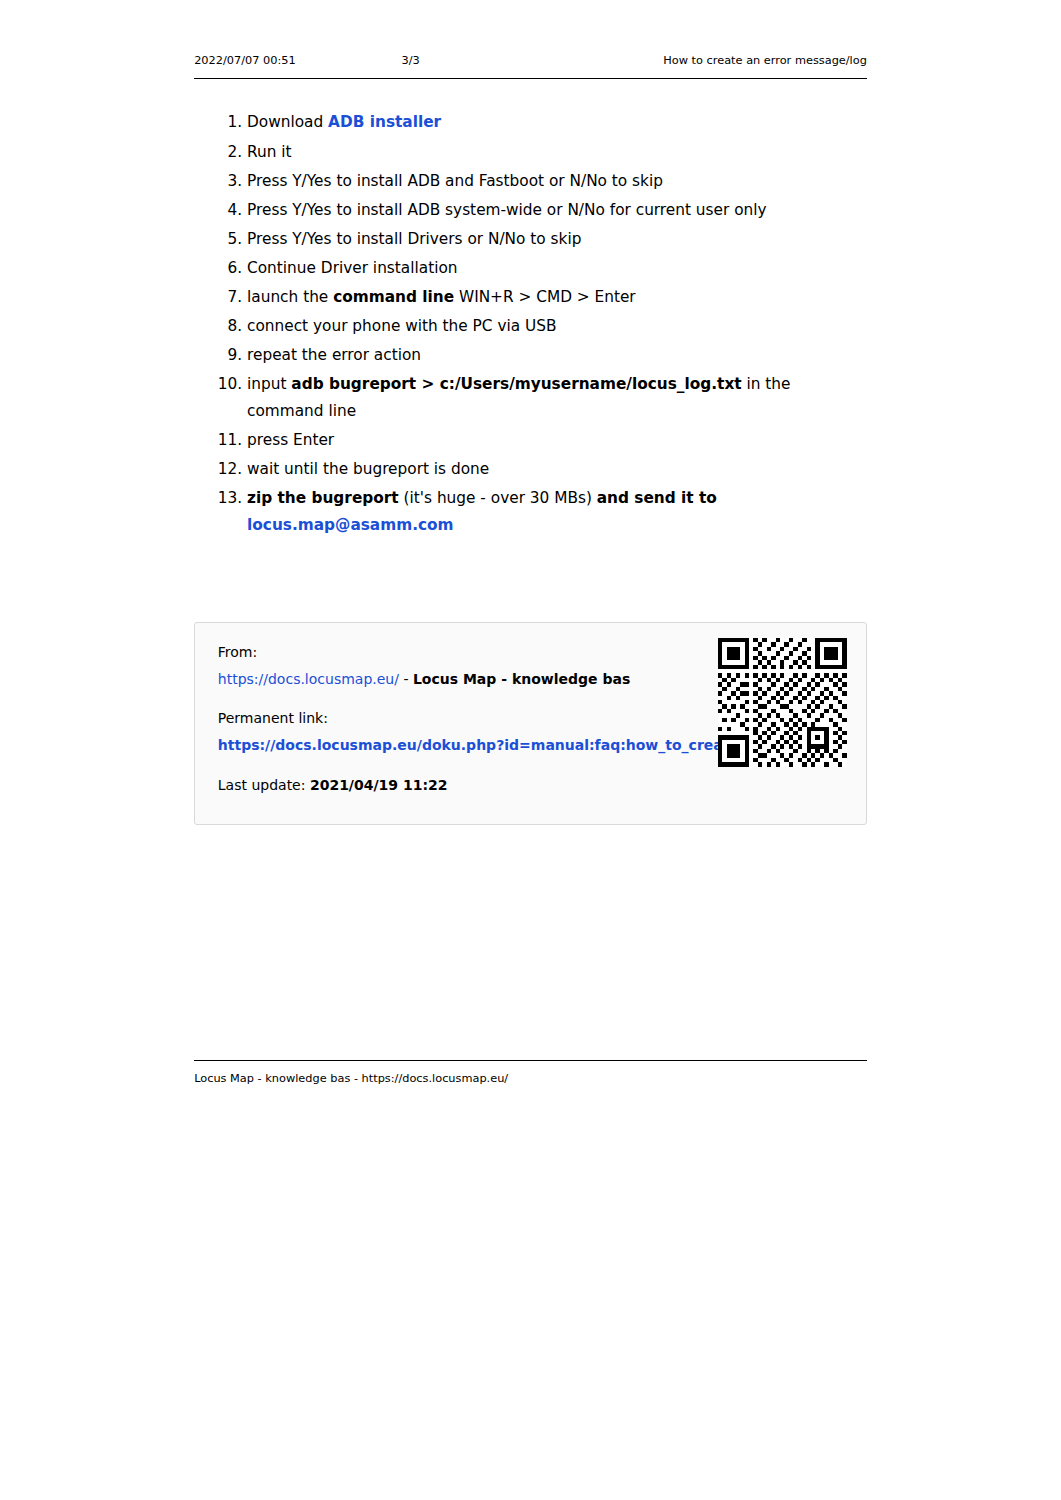2022/07/07 00:51 3/3 How to create an error message/log
Download ADB installer
Run it
Press Y/Yes to install ADB and Fastboot or N/No to skip
Press Y/Yes to install ADB system-wide or N/No for current user only
Press Y/Yes to install Drivers or N/No to skip
Continue Driver installation
launch the command line WIN+R > CMD > Enter
connect your phone with the PC via USB
repeat the error action
input adb bugreport > c:/Users/myusername/locus_log.txt in the command line
press Enter
wait until the bugreport is done
zip the bugreport (it's huge - over 30 MBs) and send it to locus.map@asamm.com
From:
https://docs.locusmap.eu/ - Locus Map - knowledge bas
Permanent link:
https://docs.locusmap.eu/doku.php?id=manual:faq:how_to_create_debug_log
Last update: 2021/04/19 11:22
Locus Map - knowledge bas - https://docs.locusmap.eu/